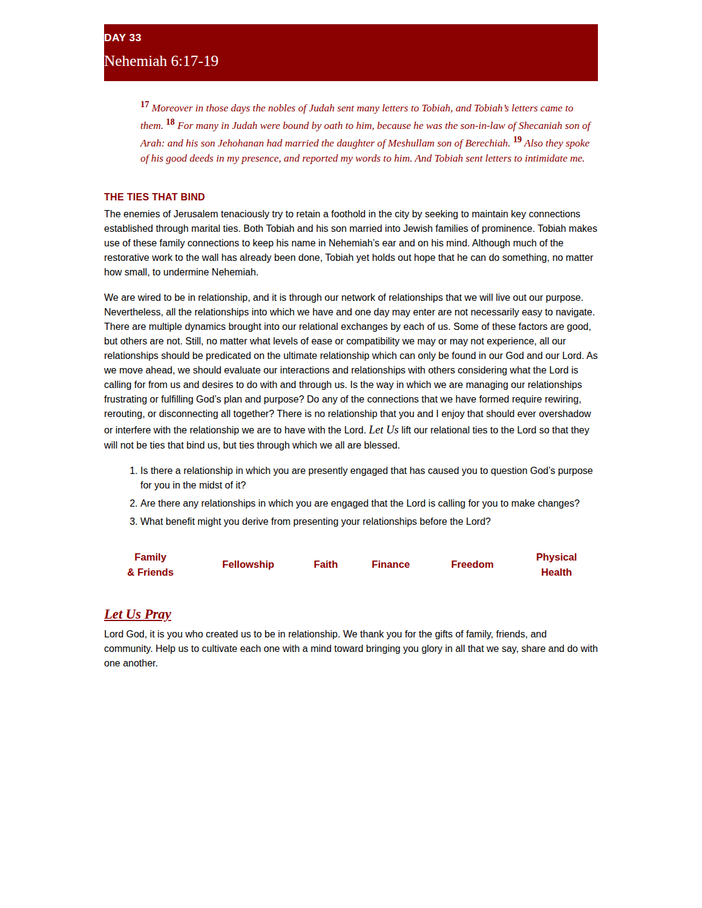DAY 33
Nehemiah 6:17-19
17 Moreover in those days the nobles of Judah sent many letters to Tobiah, and Tobiah’s letters came to them. 18 For many in Judah were bound by oath to him, because he was the son-in-law of Shecaniah son of Arah: and his son Jehohanan had married the daughter of Meshullam son of Berechiah. 19 Also they spoke of his good deeds in my presence, and reported my words to him. And Tobiah sent letters to intimidate me.
The Ties That Bind
The enemies of Jerusalem tenaciously try to retain a foothold in the city by seeking to maintain key connections established through marital ties. Both Tobiah and his son married into Jewish families of prominence. Tobiah makes use of these family connections to keep his name in Nehemiah’s ear and on his mind. Although much of the restorative work to the wall has already been done, Tobiah yet holds out hope that he can do something, no matter how small, to undermine Nehemiah.
We are wired to be in relationship, and it is through our network of relationships that we will live out our purpose. Nevertheless, all the relationships into which we have and one day may enter are not necessarily easy to navigate. There are multiple dynamics brought into our relational exchanges by each of us. Some of these factors are good, but others are not. Still, no matter what levels of ease or compatibility we may or may not experience, all our relationships should be predicated on the ultimate relationship which can only be found in our God and our Lord. As we move ahead, we should evaluate our interactions and relationships with others considering what the Lord is calling for from us and desires to do with and through us. Is the way in which we are managing our relationships frustrating or fulfilling God’s plan and purpose? Do any of the connections that we have formed require rewiring, rerouting, or disconnecting all together? There is no relationship that you and I enjoy that should ever overshadow or interfere with the relationship we are to have with the Lord. Let Us lift our relational ties to the Lord so that they will not be ties that bind us, but ties through which we all are blessed.
Is there a relationship in which you are presently engaged that has caused you to question God’s purpose for you in the midst of it?
Are there any relationships in which you are engaged that the Lord is calling for you to make changes?
What benefit might you derive from presenting your relationships before the Lord?
| Family & Friends | Fellowship | Faith | Finance | Freedom | Physical Health |
Let Us Pray
Lord God, it is you who created us to be in relationship. We thank you for the gifts of family, friends, and community. Help us to cultivate each one with a mind toward bringing you glory in all that we say, share and do with one another.